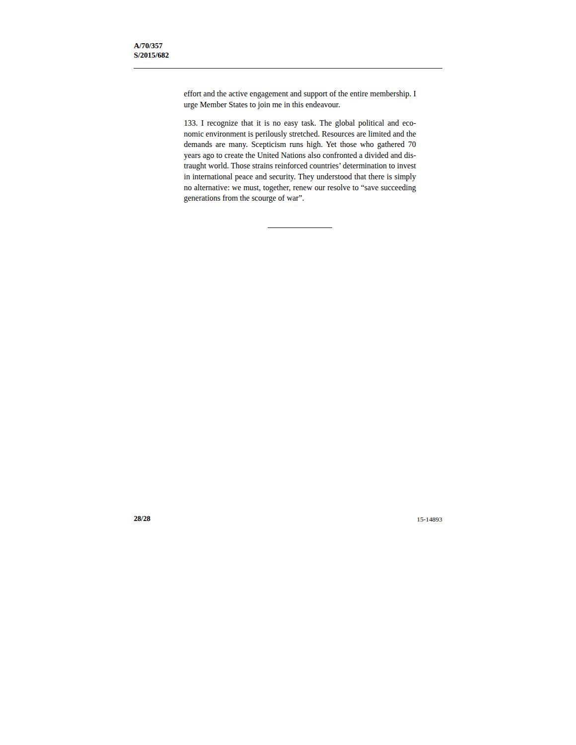A/70/357
S/2015/682
effort and the active engagement and support of the entire membership. I urge Member States to join me in this endeavour.
133. I recognize that it is no easy task. The global political and economic environment is perilously stretched. Resources are limited and the demands are many. Scepticism runs high. Yet those who gathered 70 years ago to create the United Nations also confronted a divided and distraught world. Those strains reinforced countries’ determination to invest in international peace and security. They understood that there is simply no alternative: we must, together, renew our resolve to “save succeeding generations from the scourge of war”.
28/28 15-14893